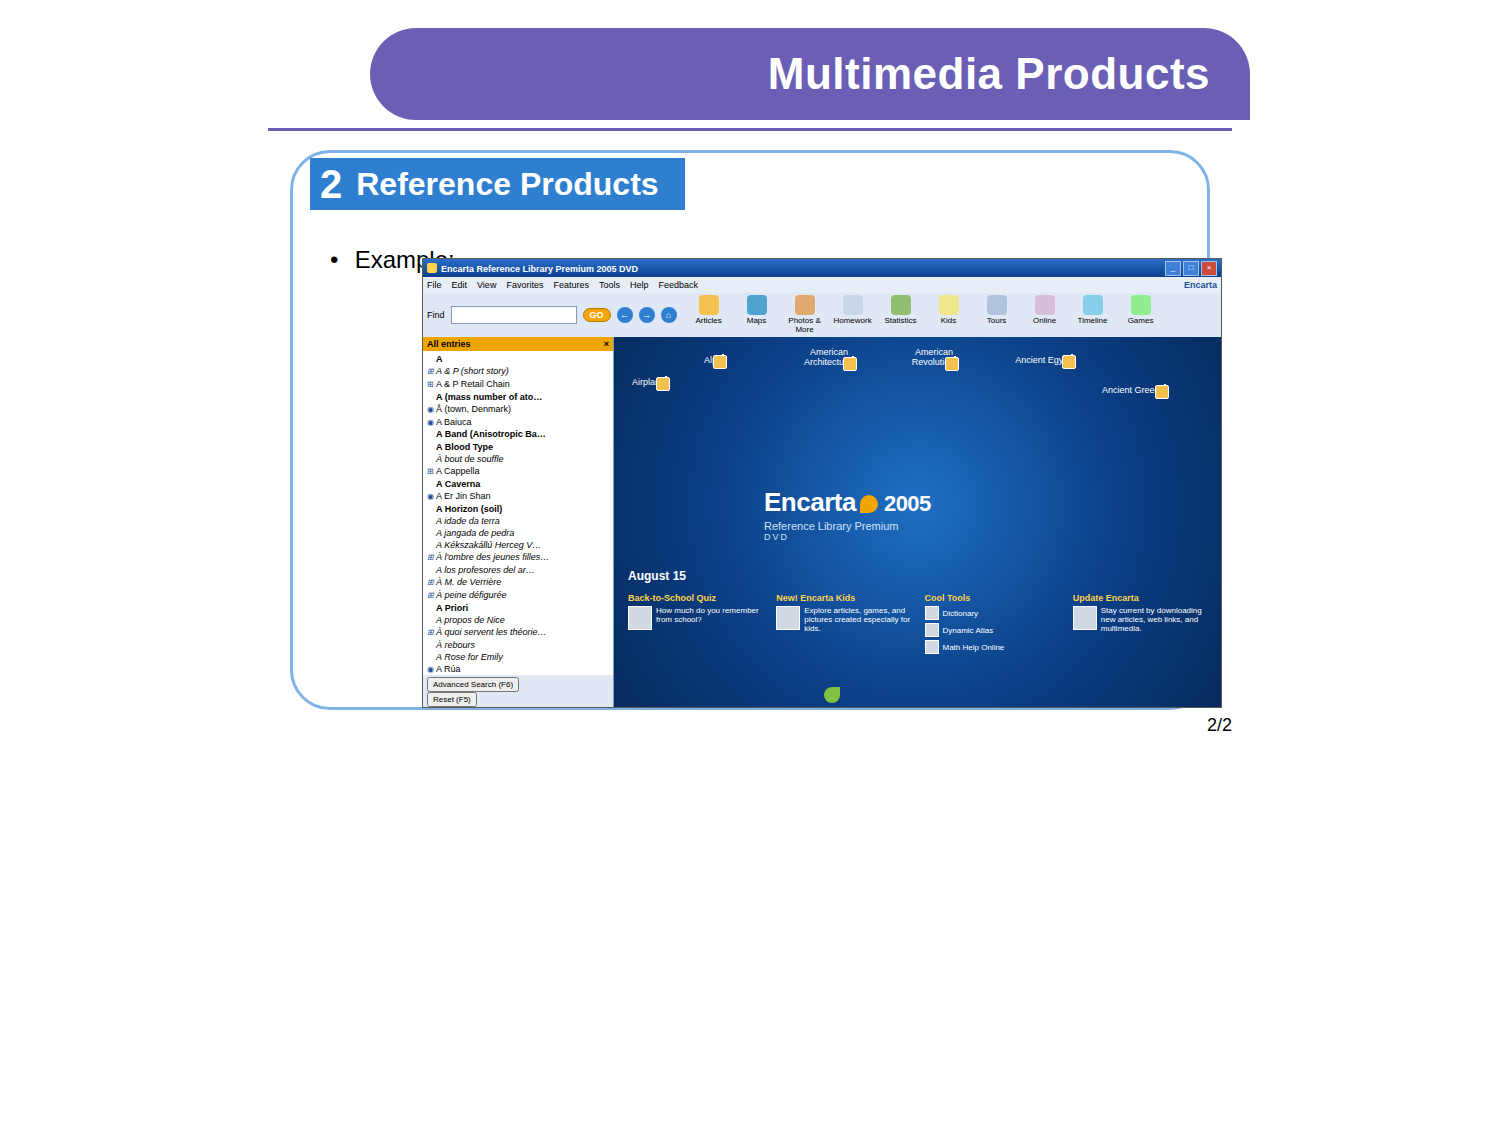Multimedia Products
2
Reference Products
• Example:
Encarta Reference Library Premium 2005 DVD _□×
File
Edit
View
Favorites
Features
Tools
Help
Feedback
Encarta
Find GO ← → ⌂ Articles Maps Photos & More Homework Statistics Kids Tours Online Timeline Games
All entries ×
A
⊞A & P (short story)
⊞A & P Retail Chain
A (mass number of ato…
◉Å (town, Denmark)
◉A Baiuca
A Band (Anisotropic Ba…
A Blood Type
À bout de souffle
⊞A Cappella
A Caverna
◉A Er Jin Shan
A Horizon (soil)
A idade da terra
A jangada de pedra
A Kékszakállú Herceg V…
⊞À l'ombre des jeunes filles…
A los profesores del ar…
⊞À M. de Verrière
⊞À peine défigurée
A Priori
A propos de Nice
⊞À quoi servent les théorie…
À rebours
A Rose for Emily
◉A Rúa
♪A Tempo
A Terceira Margem Do …
A&M Records
A&M University System
A-Bomb
A-Delta Fiber
⊞A-erh-chin Shan
Advanced Search (F6)
Reset (F5)
Airplane
Alps
American
Architecture
American
Revolution
Ancient Egypt
Ancient Greece
Encarta 2005
Reference Library Premium
DVD
August 15
Back-to-School Quiz
How much do you remember from school?
New! Encarta Kids
Explore articles, games, and pictures created especially for kids.
Cool Tools
Dictionary
Dynamic Atlas
Math Help Online
Update Encarta
Stay current by downloading new articles, web links, and multimedia.
2/2